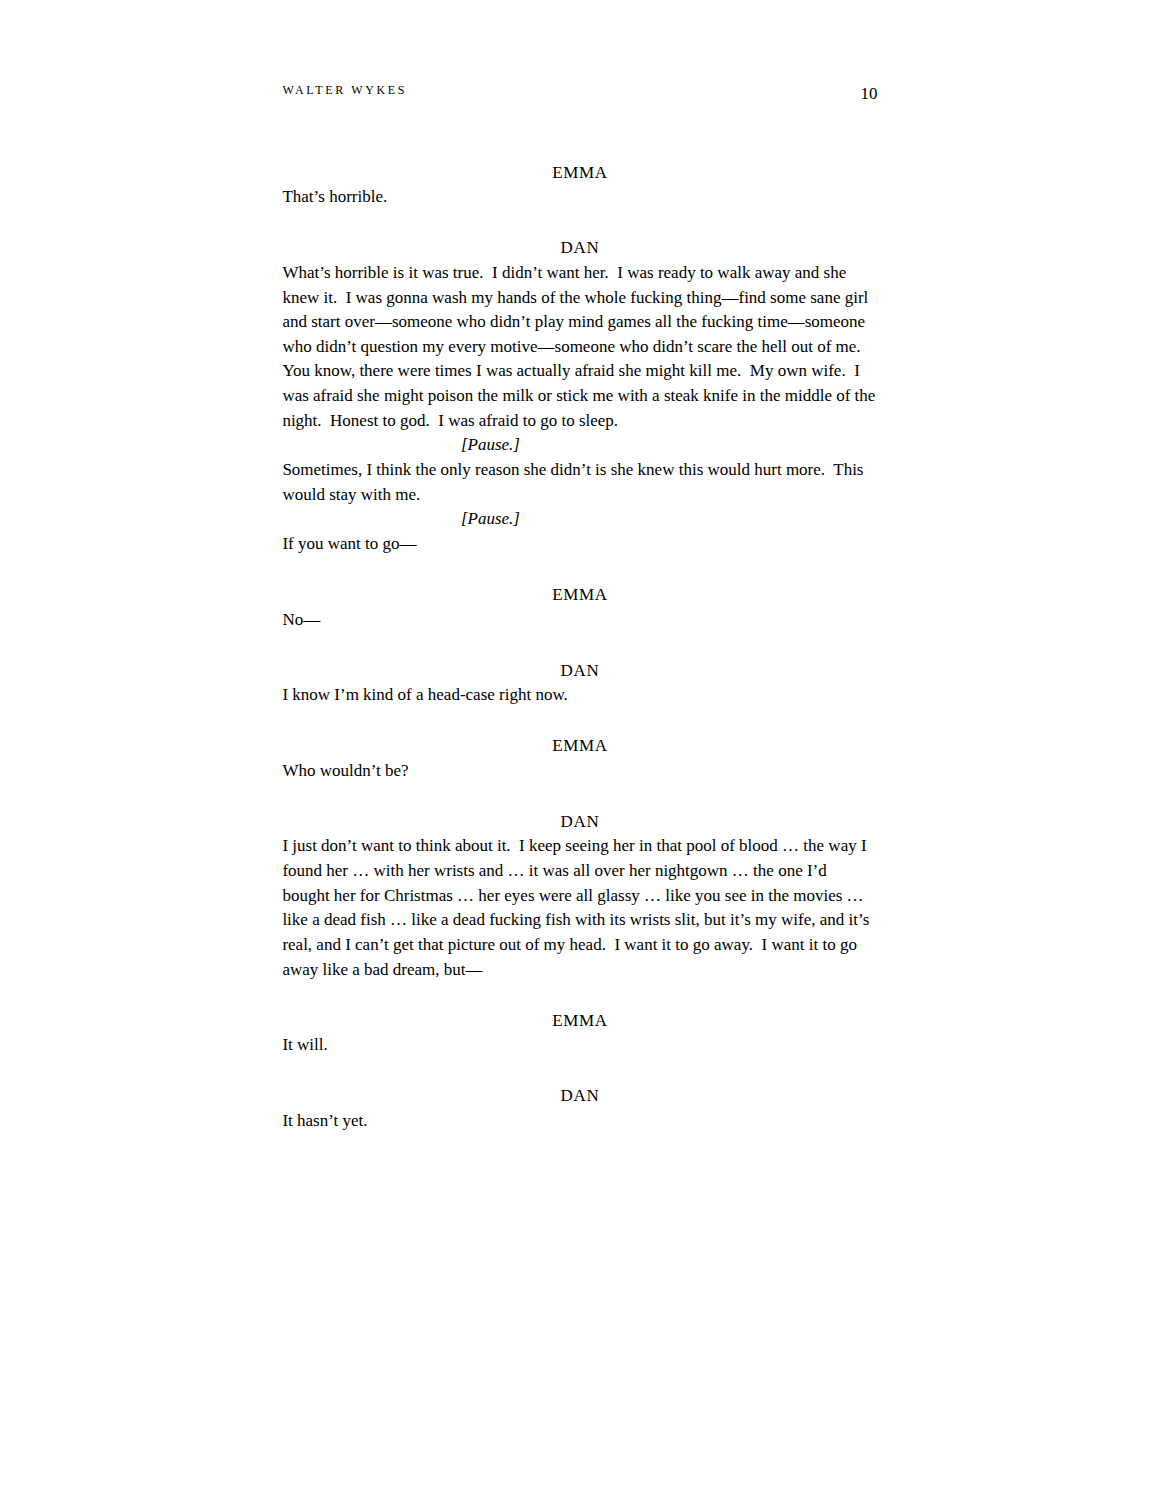Walter Wykes
10
EMMA
That’s horrible.
DAN
What’s horrible is it was true. I didn’t want her. I was ready to walk away and she knew it. I was gonna wash my hands of the whole fucking thing—find some sane girl and start over—someone who didn’t play mind games all the fucking time—someone who didn’t question my every motive—someone who didn’t scare the hell out of me. You know, there were times I was actually afraid she might kill me. My own wife. I was afraid she might poison the milk or stick me with a steak knife in the middle of the night. Honest to god. I was afraid to go to sleep.
[Pause.] Sometimes, I think the only reason she didn’t is she knew this would hurt more. This would stay with me.
[Pause.] If you want to go—
EMMA
No—
DAN
I know I’m kind of a head-case right now.
EMMA
Who wouldn’t be?
DAN
I just don’t want to think about it. I keep seeing her in that pool of blood … the way I found her … with her wrists and … it was all over her nightgown … the one I’d bought her for Christmas … her eyes were all glassy … like you see in the movies … like a dead fish … like a dead fucking fish with its wrists slit, but it’s my wife, and it’s real, and I can’t get that picture out of my head. I want it to go away. I want it to go away like a bad dream, but—
EMMA
It will.
DAN
It hasn’t yet.